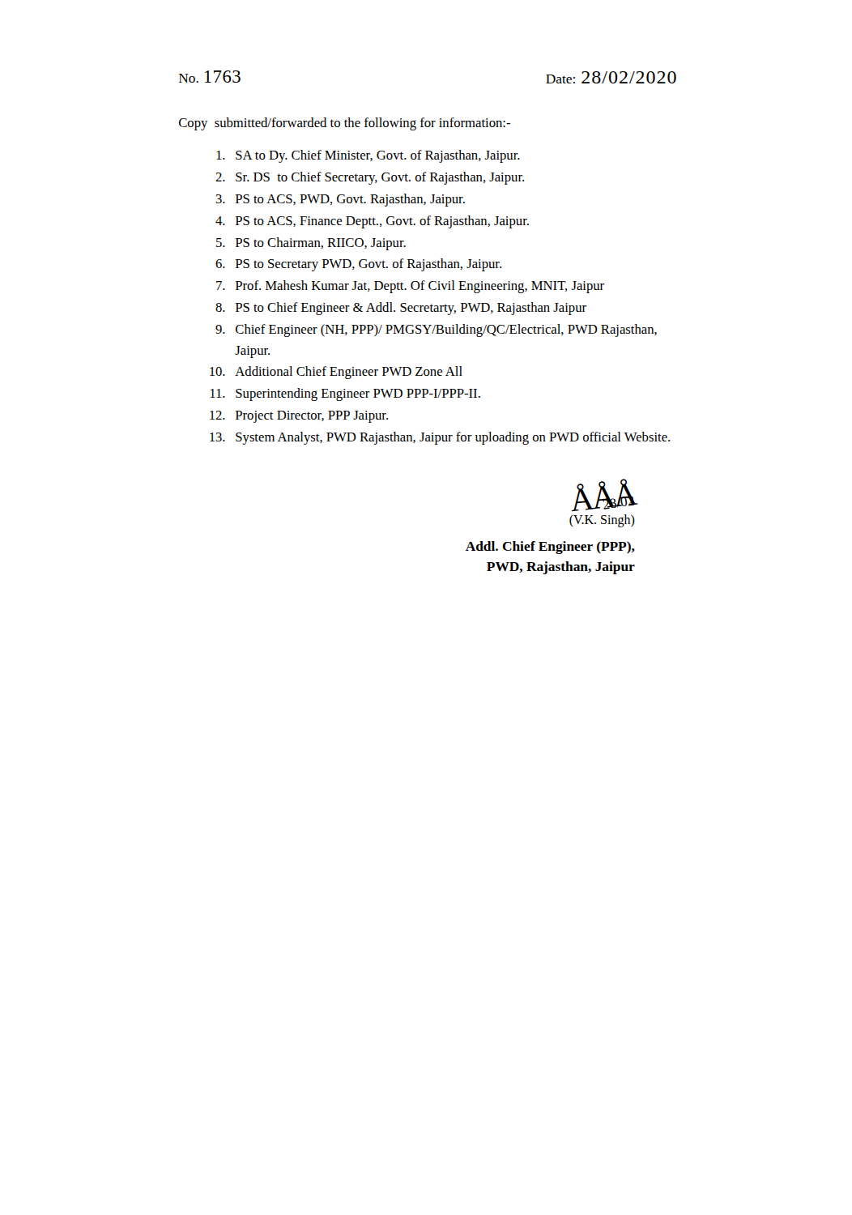No. 1763
Date: 28/02/2020
Copy submitted/forwarded to the following for information:-
SA to Dy. Chief Minister, Govt. of Rajasthan, Jaipur.
Sr. DS to Chief Secretary, Govt. of Rajasthan, Jaipur.
PS to ACS, PWD, Govt. Rajasthan, Jaipur.
PS to ACS, Finance Deptt., Govt. of Rajasthan, Jaipur.
PS to Chairman, RIICO, Jaipur.
PS to Secretary PWD, Govt. of Rajasthan, Jaipur.
Prof. Mahesh Kumar Jat, Deptt. Of Civil Engineering, MNIT, Jaipur
PS to Chief Engineer & Addl. Secretarty, PWD, Rajasthan Jaipur
Chief Engineer (NH, PPP)/ PMGSY/Building/QC/Electrical, PWD Rajasthan, Jaipur.
Additional Chief Engineer PWD Zone All
Superintending Engineer PWD PPP-I/PPP-II.
Project Director, PPP Jaipur.
System Analyst, PWD Rajasthan, Jaipur for uploading on PWD official Website.
ÅÅÅ 28/02
(V.K. Singh)
Addl. Chief Engineer (PPP),
PWD, Rajasthan, Jaipur